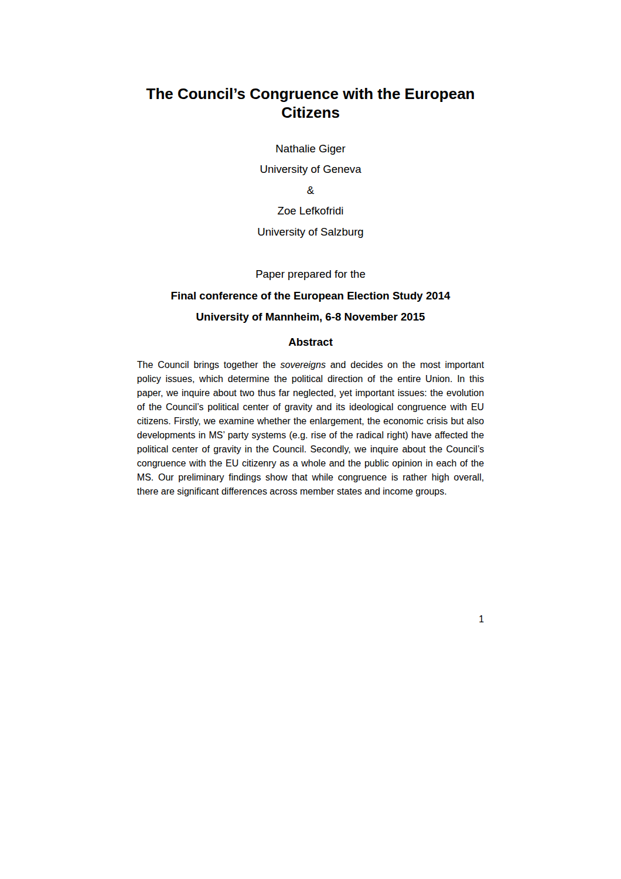The Council’s Congruence with the European Citizens
Nathalie Giger
University of Geneva
&
Zoe Lefkofridi
University of Salzburg
Paper prepared for the
Final conference of the European Election Study 2014
University of Mannheim, 6-8 November 2015
Abstract
The Council brings together the sovereigns and decides on the most important policy issues, which determine the political direction of the entire Union. In this paper, we inquire about two thus far neglected, yet important issues: the evolution of the Council’s political center of gravity and its ideological congruence with EU citizens. Firstly, we examine whether the enlargement, the economic crisis but also developments in MS’ party systems (e.g. rise of the radical right) have affected the political center of gravity in the Council. Secondly, we inquire about the Council’s congruence with the EU citizenry as a whole and the public opinion in each of the MS. Our preliminary findings show that while congruence is rather high overall, there are significant differences across member states and income groups.
1